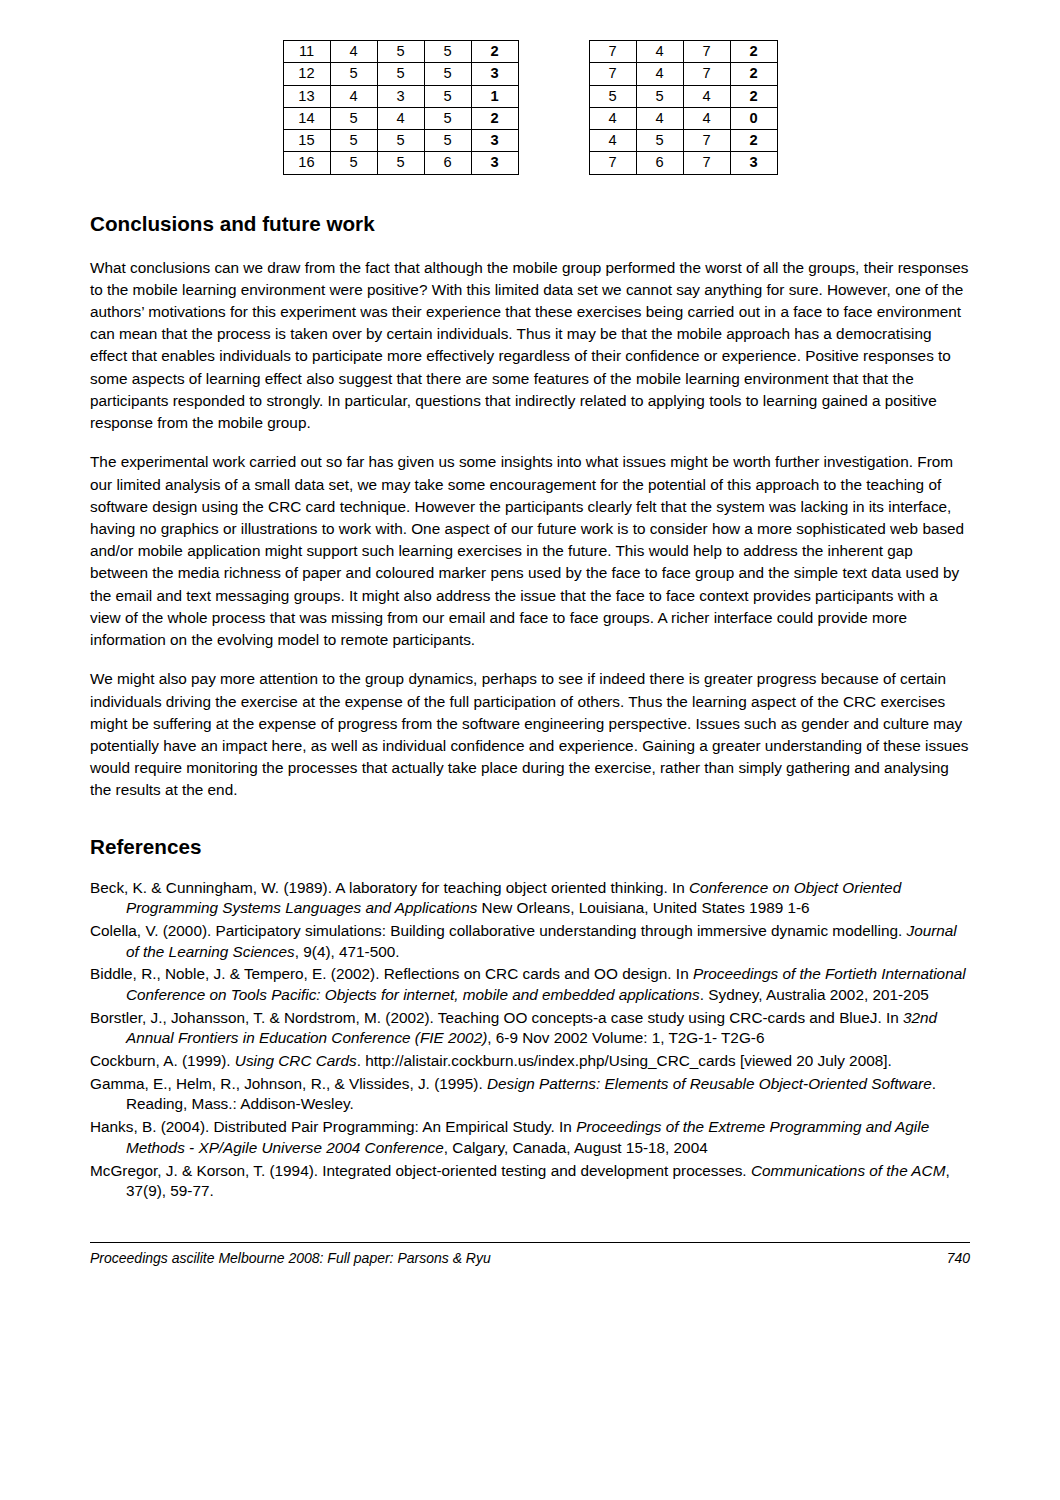| 11 | 4 | 5 | 5 | 2 |
| 12 | 5 | 5 | 5 | 3 |
| 13 | 4 | 3 | 5 | 1 |
| 14 | 5 | 4 | 5 | 2 |
| 15 | 5 | 5 | 5 | 3 |
| 16 | 5 | 5 | 6 | 3 |
| 7 | 4 | 7 | 2 |
| 7 | 4 | 7 | 2 |
| 5 | 5 | 4 | 2 |
| 4 | 4 | 4 | 0 |
| 4 | 5 | 7 | 2 |
| 7 | 6 | 7 | 3 |
Conclusions and future work
What conclusions can we draw from the fact that although the mobile group performed the worst of all the groups, their responses to the mobile learning environment were positive? With this limited data set we cannot say anything for sure. However, one of the authors’ motivations for this experiment was their experience that these exercises being carried out in a face to face environment can mean that the process is taken over by certain individuals. Thus it may be that the mobile approach has a democratising effect that enables individuals to participate more effectively regardless of their confidence or experience. Positive responses to some aspects of learning effect also suggest that there are some features of the mobile learning environment that that the participants responded to strongly. In particular, questions that indirectly related to applying tools to learning gained a positive response from the mobile group.
The experimental work carried out so far has given us some insights into what issues might be worth further investigation. From our limited analysis of a small data set, we may take some encouragement for the potential of this approach to the teaching of software design using the CRC card technique. However the participants clearly felt that the system was lacking in its interface, having no graphics or illustrations to work with. One aspect of our future work is to consider how a more sophisticated web based and/or mobile application might support such learning exercises in the future. This would help to address the inherent gap between the media richness of paper and coloured marker pens used by the face to face group and the simple text data used by the email and text messaging groups. It might also address the issue that the face to face context provides participants with a view of the whole process that was missing from our email and face to face groups. A richer interface could provide more information on the evolving model to remote participants.
We might also pay more attention to the group dynamics, perhaps to see if indeed there is greater progress because of certain individuals driving the exercise at the expense of the full participation of others. Thus the learning aspect of the CRC exercises might be suffering at the expense of progress from the software engineering perspective. Issues such as gender and culture may potentially have an impact here, as well as individual confidence and experience. Gaining a greater understanding of these issues would require monitoring the processes that actually take place during the exercise, rather than simply gathering and analysing the results at the end.
References
Beck, K. & Cunningham, W. (1989). A laboratory for teaching object oriented thinking. In Conference on Object Oriented Programming Systems Languages and Applications New Orleans, Louisiana, United States 1989 1-6
Colella, V. (2000). Participatory simulations: Building collaborative understanding through immersive dynamic modelling. Journal of the Learning Sciences, 9(4), 471-500.
Biddle, R., Noble, J. & Tempero, E. (2002). Reflections on CRC cards and OO design. In Proceedings of the Fortieth International Conference on Tools Pacific: Objects for internet, mobile and embedded applications. Sydney, Australia 2002, 201-205
Borstler, J., Johansson, T. & Nordstrom, M. (2002). Teaching OO concepts-a case study using CRC-cards and BlueJ. In 32nd Annual Frontiers in Education Conference (FIE 2002), 6-9 Nov 2002 Volume: 1, T2G-1- T2G-6
Cockburn, A. (1999). Using CRC Cards. http://alistair.cockburn.us/index.php/Using_CRC_cards [viewed 20 July 2008].
Gamma, E., Helm, R., Johnson, R., & Vlissides, J. (1995). Design Patterns: Elements of Reusable Object-Oriented Software. Reading, Mass.: Addison-Wesley.
Hanks, B. (2004). Distributed Pair Programming: An Empirical Study. In Proceedings of the Extreme Programming and Agile Methods - XP/Agile Universe 2004 Conference, Calgary, Canada, August 15-18, 2004
McGregor, J. & Korson, T. (1994). Integrated object-oriented testing and development processes. Communications of the ACM, 37(9), 59-77.
Proceedings ascilite Melbourne 2008: Full paper: Parsons & Ryu 740